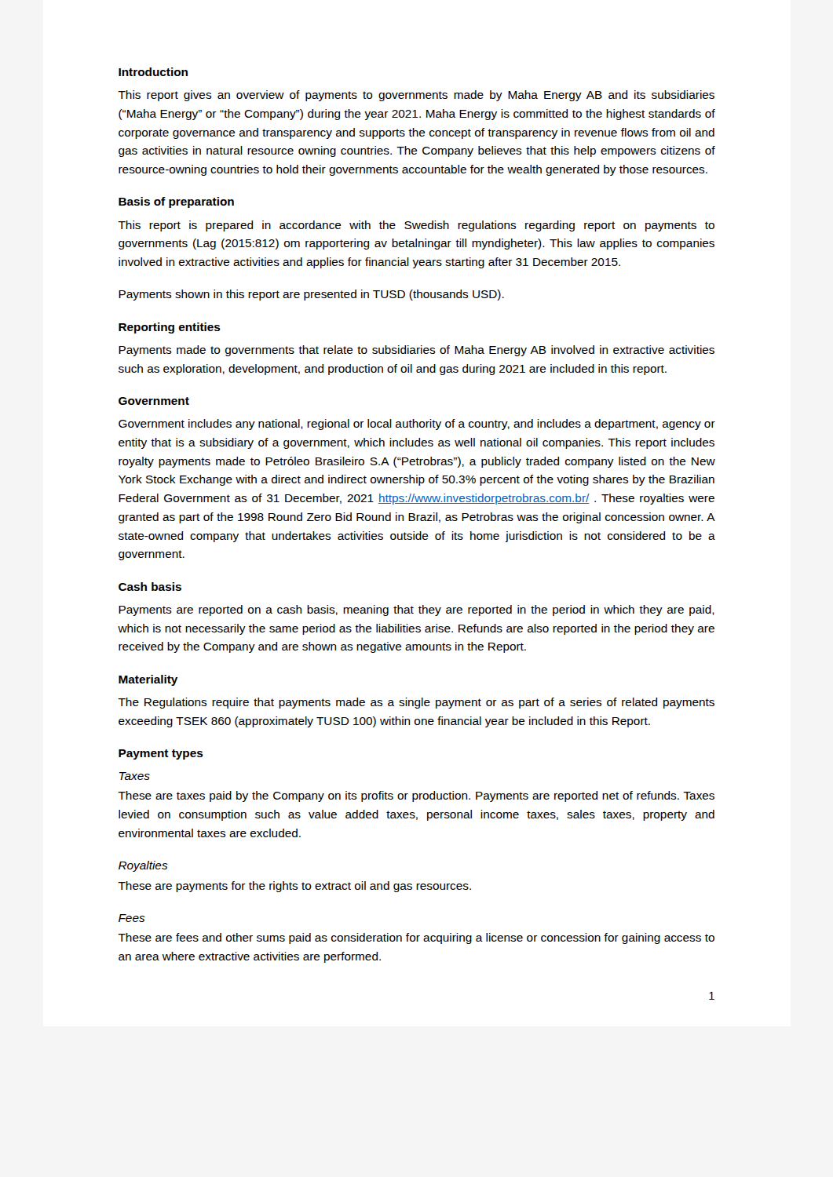Introduction
This report gives an overview of payments to governments made by Maha Energy AB and its subsidiaries (“Maha Energy” or “the Company”) during the year 2021. Maha Energy is committed to the highest standards of corporate governance and transparency and supports the concept of transparency in revenue flows from oil and gas activities in natural resource owning countries. The Company believes that this help empowers citizens of resource-owning countries to hold their governments accountable for the wealth generated by those resources.
Basis of preparation
This report is prepared in accordance with the Swedish regulations regarding report on payments to governments (Lag (2015:812) om rapportering av betalningar till myndigheter). This law applies to companies involved in extractive activities and applies for financial years starting after 31 December 2015.
Payments shown in this report are presented in TUSD (thousands USD).
Reporting entities
Payments made to governments that relate to subsidiaries of Maha Energy AB involved in extractive activities such as exploration, development, and production of oil and gas during 2021 are included in this report.
Government
Government includes any national, regional or local authority of a country, and includes a department, agency or entity that is a subsidiary of a government, which includes as well national oil companies. This report includes royalty payments made to Petróleo Brasileiro S.A (“Petrobras”), a publicly traded company listed on the New York Stock Exchange with a direct and indirect ownership of 50.3% percent of the voting shares by the Brazilian Federal Government as of 31 December, 2021 https://www.investidorpetrobras.com.br/ . These royalties were granted as part of the 1998 Round Zero Bid Round in Brazil, as Petrobras was the original concession owner. A state-owned company that undertakes activities outside of its home jurisdiction is not considered to be a government.
Cash basis
Payments are reported on a cash basis, meaning that they are reported in the period in which they are paid, which is not necessarily the same period as the liabilities arise. Refunds are also reported in the period they are received by the Company and are shown as negative amounts in the Report.
Materiality
The Regulations require that payments made as a single payment or as part of a series of related payments exceeding TSEK 860 (approximately TUSD 100) within one financial year be included in this Report.
Payment types
Taxes
These are taxes paid by the Company on its profits or production. Payments are reported net of refunds. Taxes levied on consumption such as value added taxes, personal income taxes, sales taxes, property and environmental taxes are excluded.
Royalties
These are payments for the rights to extract oil and gas resources.
Fees
These are fees and other sums paid as consideration for acquiring a license or concession for gaining access to an area where extractive activities are performed.
1